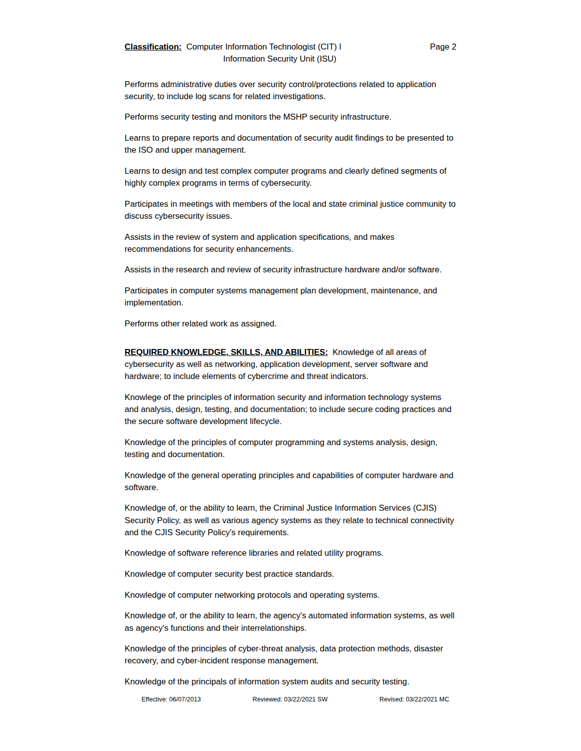Classification: Computer Information Technologist (CIT) I
Information Security Unit (ISU)
Page 2
Performs administrative duties over security control/protections related to application security, to include log scans for related investigations.
Performs security testing and monitors the MSHP security infrastructure.
Learns to prepare reports and documentation of security audit findings to be presented to the ISO and upper management.
Learns to design and test complex computer programs and clearly defined segments of highly complex programs in terms of cybersecurity.
Participates in meetings with members of the local and state criminal justice community to discuss cybersecurity issues.
Assists in the review of system and application specifications, and makes recommendations for security enhancements.
Assists in the research and review of security infrastructure hardware and/or software.
Participates in computer systems management plan development, maintenance, and implementation.
Performs other related work as assigned.
REQUIRED KNOWLEDGE, SKILLS, AND ABILITIES: Knowledge of all areas of cybersecurity as well as networking, application development, server software and hardware; to include elements of cybercrime and threat indicators.
Knowlege of the principles of information security and information technology systems and analysis, design, testing, and documentation; to include secure coding practices and the secure software development lifecycle.
Knowledge of the principles of computer programming and systems analysis, design, testing and documentation.
Knowledge of the general operating principles and capabilities of computer hardware and software.
Knowledge of, or the ability to learn, the Criminal Justice Information Services (CJIS) Security Policy, as well as various agency systems as they relate to technical connectivity and the CJIS Security Policy's requirements.
Knowledge of software reference libraries and related utility programs.
Knowledge of computer security best practice standards.
Knowledge of computer networking protocols and operating systems.
Knowledge of, or the ability to learn, the agency's automated information systems, as well as agency's functions and their interrelationships.
Knowledge of the principles of cyber-threat analysis, data protection methods, disaster recovery, and cyber-incident response management.
Knowledge of the principals of information system audits and security testing.
Effective: 06/07/2013
Reviewed: 03/22/2021 SW
Revised: 03/22/2021 MC